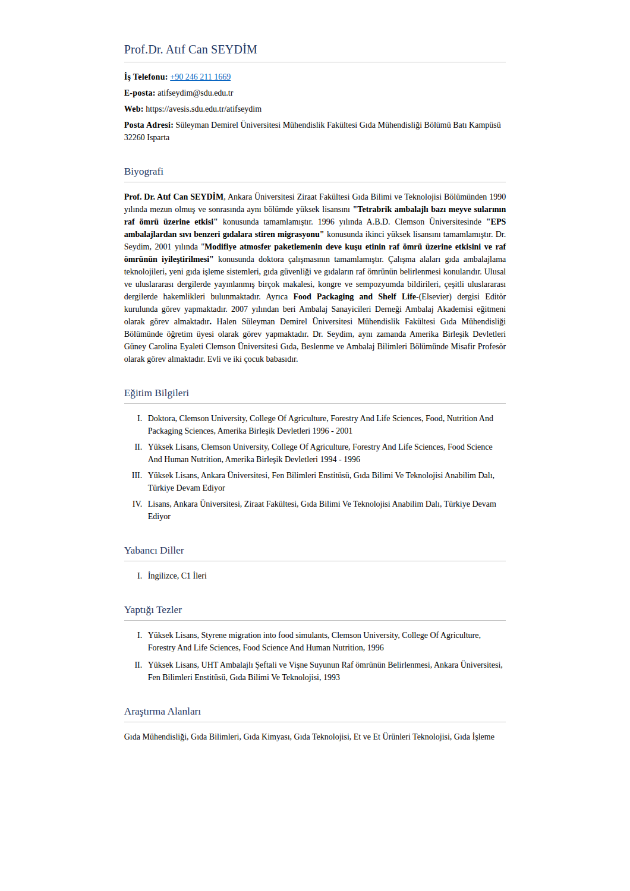Prof.Dr. Atıf Can SEYDİM
İş Telefonu: +90 246 211 1669
E-posta: atifseydim@sdu.edu.tr
Web: https://avesis.sdu.edu.tr/atifseydim
Posta Adresi: Süleyman Demirel Üniversitesi Mühendislik Fakültesi Gıda Mühendisliği Bölümü Batı Kampüsü 32260 Isparta
Biyografi
Prof. Dr. Atıf Can SEYDİM, Ankara Üniversitesi Ziraat Fakültesi Gıda Bilimi ve Teknolojisi Bölümünden 1990 yılında mezun olmuş ve sonrasında aynı bölümde yüksek lisansını "Tetrabrik ambalajlı bazı meyve sularının raf ömrü üzerine etkisi" konusunda tamamlamıştır. 1996 yılında A.B.D. Clemson Üniversitesinde "EPS ambalajlardan sıvı benzeri gıdalara stiren migrasyonu" konusunda ikinci yüksek lisansını tamamlamıştır. Dr. Seydim, 2001 yılında "Modifiye atmosfer paketlemenin deve kuşu etinin raf ömrü üzerine etkisini ve raf ömrünün iyileştirilmesi" konusunda doktora çalışmasının tamamlamıştır. Çalışma alaları gıda ambalajlama teknolojileri, yeni gıda işleme sistemleri, gıda güvenliği ve gıdaların raf ömrünün belirlenmesi konularıdır. Ulusal ve uluslararası dergilerde yayınlanmış birçok makalesi, kongre ve sempozyumda bildirileri, çeşitli uluslararası dergilerde hakemlikleri bulunmaktadır. Ayrıca Food Packaging and Shelf Life-(Elsevier) dergisi Editör kurulunda görev yapmaktadır. 2007 yılından beri Ambalaj Sanayicileri Derneği Ambalaj Akademisi eğitmeni olarak görev almaktadır. Halen Süleyman Demirel Üniversitesi Mühendislik Fakültesi Gıda Mühendisliği Bölümünde öğretim üyesi olarak görev yapmaktadır. Dr. Seydim, aynı zamanda Amerika Birleşik Devletleri Güney Carolina Eyaleti Clemson Üniversitesi Gıda, Beslenme ve Ambalaj Bilimleri Bölümünde Misafir Profesör olarak görev almaktadır. Evli ve iki çocuk babasıdır.
Eğitim Bilgileri
Doktora, Clemson University, College Of Agriculture, Forestry And Life Sciences, Food, Nutrition And Packaging Sciences, Amerika Birleşik Devletleri 1996 - 2001
Yüksek Lisans, Clemson University, College Of Agriculture, Forestry And Life Sciences, Food Science And Human Nutrition, Amerika Birleşik Devletleri 1994 - 1996
Yüksek Lisans, Ankara Üniversitesi, Fen Bilimleri Enstitüsü, Gıda Bilimi Ve Teknolojisi Anabilim Dalı, Türkiye Devam Ediyor
Lisans, Ankara Üniversitesi, Ziraat Fakültesi, Gıda Bilimi Ve Teknolojisi Anabilim Dalı, Türkiye Devam Ediyor
Yabancı Diller
İngilizce, C1 İleri
Yaptığı Tezler
Yüksek Lisans, Styrene migration into food simulants, Clemson University, College Of Agriculture, Forestry And Life Sciences, Food Science And Human Nutrition, 1996
Yüksek Lisans, UHT Ambalajlı Şeftali ve Vişne Suyunun Raf ömrünün Belirlenmesi, Ankara Üniversitesi, Fen Bilimleri Enstitüsü, Gıda Bilimi Ve Teknolojisi, 1993
Araştırma Alanları
Gıda Mühendisliği, Gıda Bilimleri, Gıda Kimyası, Gıda Teknolojisi, Et ve Et Ürünleri Teknolojisi, Gıda İşleme